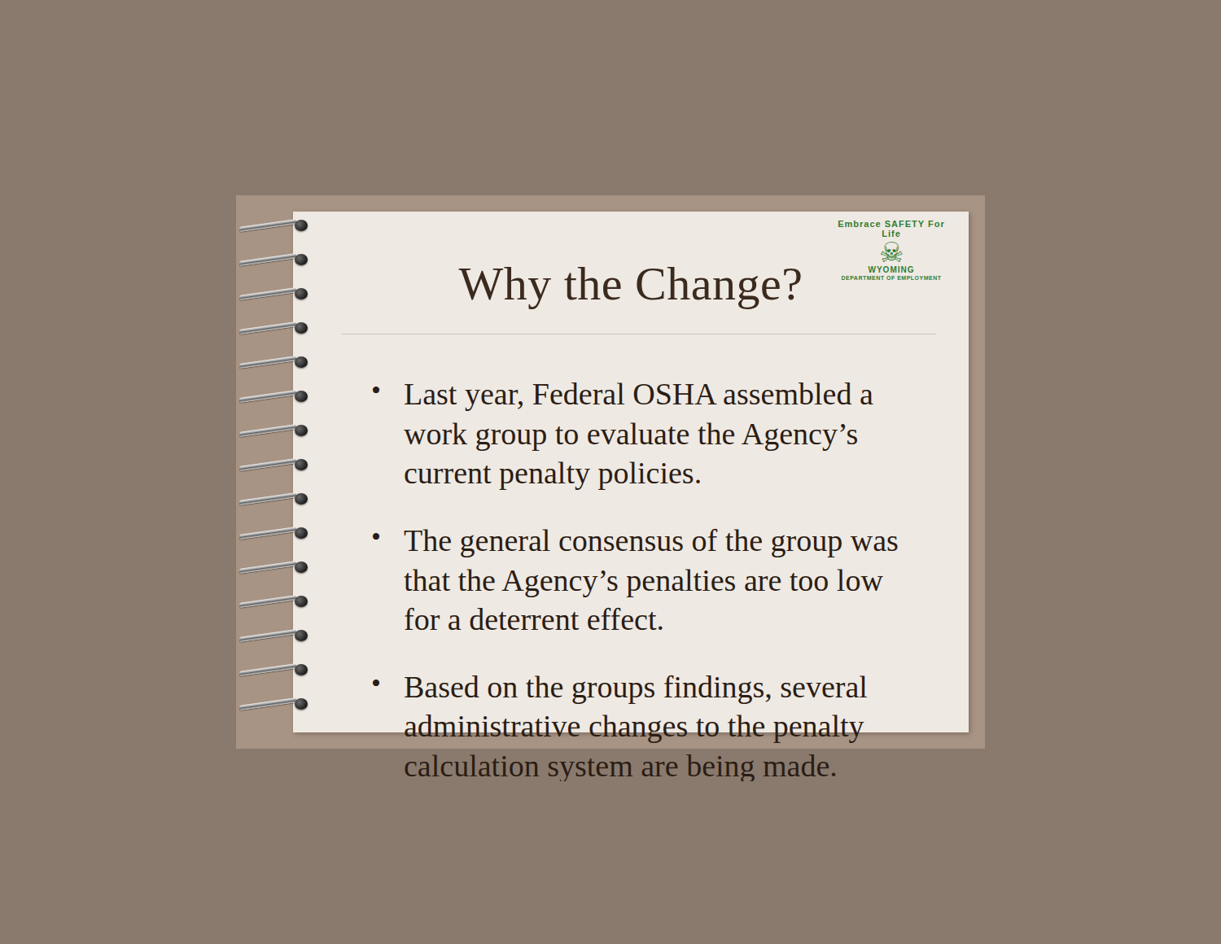Embrace SAFETY For Life
☠
WYOMING
DEPARTMENT OF EMPLOYMENT
Why the Change?
Last year, Federal OSHA assembled a work group to evaluate the Agency’s current penalty policies.
The general consensus of the group was that the Agency’s penalties are too low for a deterrent effect.
Based on the groups findings, several administrative changes to the penalty calculation system are being made.